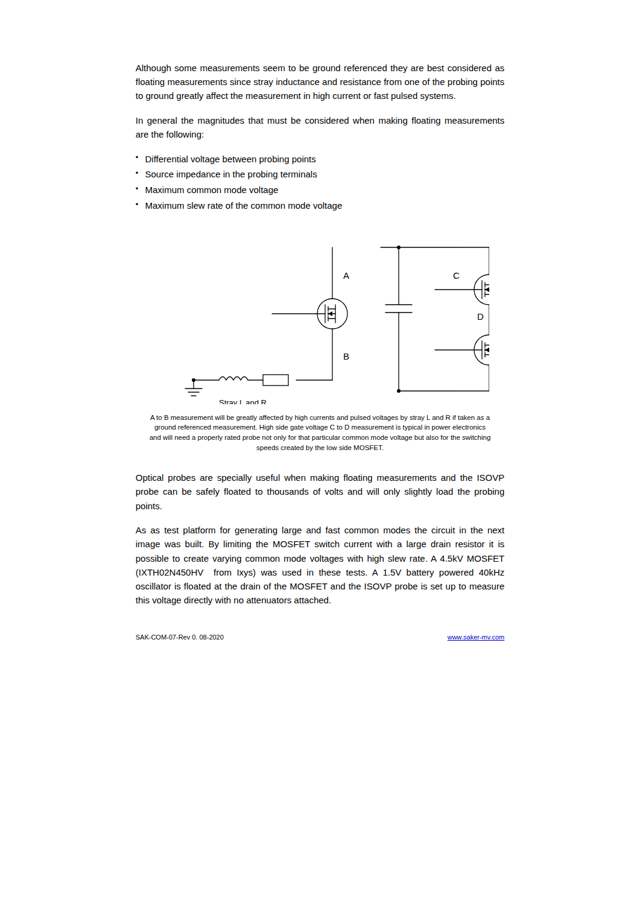Although some measurements seem to be ground referenced they are best considered as floating measurements since stray inductance and resistance from one of the probing points to ground greatly affect the measurement in high current or fast pulsed systems.
In general the magnitudes that must be considered when making floating measurements are the following:
Differential voltage between probing points
Source impedance in the probing terminals
Maximum common mode voltage
Maximum slew rate of the common mode voltage
A B C D Stray L and R
A to B measurement will be greatly affected by high currents and pulsed voltages by stray L and R if taken as a ground referenced measurement. High side gate voltage C to D measurement is typical in power electronics and will need a properly rated probe not only for that particular common mode voltage but also for the switching speeds created by the low side MOSFET.
Optical probes are specially useful when making floating measurements and the ISOVP probe can be safely floated to thousands of volts and will only slightly load the probing points.
As as test platform for generating large and fast common modes the circuit in the next image was built. By limiting the MOSFET switch current with a large drain resistor it is possible to create varying common mode voltages with high slew rate. A 4.5kV MOSFET (IXTH02N450HV from Ixys) was used in these tests. A 1.5V battery powered 40kHz oscillator is floated at the drain of the MOSFET and the ISOVP probe is set up to measure this voltage directly with no attenuators attached.
SAK-COM-07-Rev 0. 08-2020 www.saker-mv.com